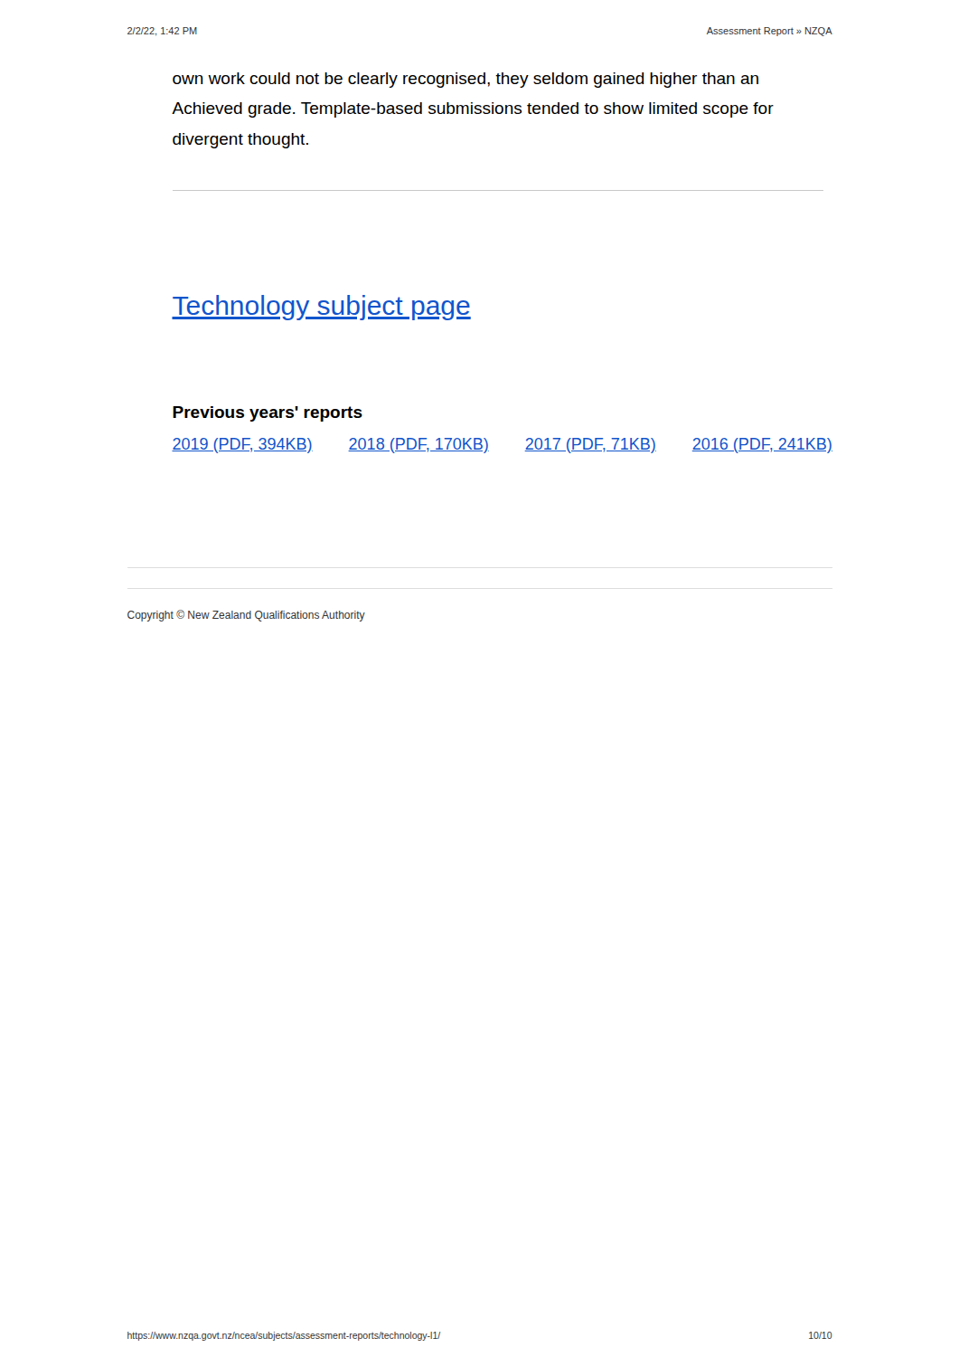2/2/22, 1:42 PM Assessment Report » NZQA
own work could not be clearly recognised, they seldom gained higher than an Achieved grade. Template-based submissions tended to show limited scope for divergent thought.
Technology subject page
Previous years' reports
2019 (PDF, 394KB) 2018 (PDF, 170KB) 2017 (PDF, 71KB) 2016 (PDF, 241KB)
Copyright © New Zealand Qualifications Authority
https://www.nzqa.govt.nz/ncea/subjects/assessment-reports/technology-l1/ 10/10